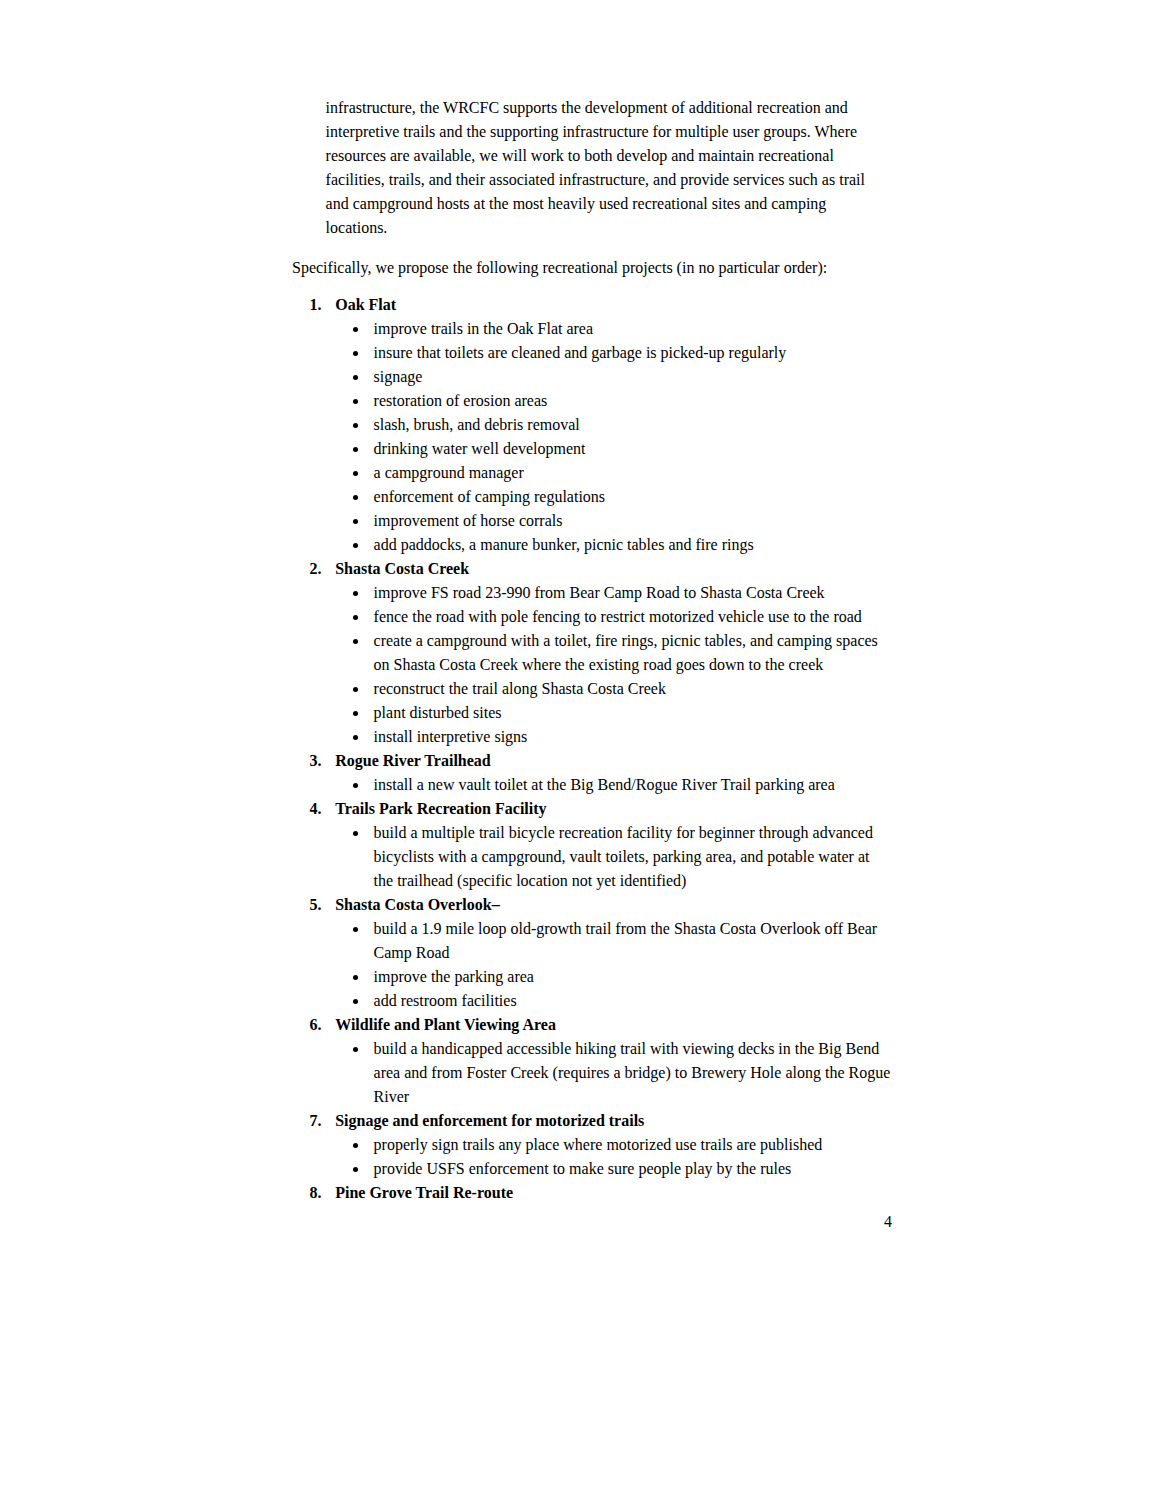infrastructure, the WRCFC supports the development of additional recreation and interpretive trails and the supporting infrastructure for multiple user groups. Where resources are available, we will work to both develop and maintain recreational facilities, trails, and their associated infrastructure, and provide services such as trail and campground hosts at the most heavily used recreational sites and camping locations.
Specifically, we propose the following recreational projects (in no particular order):
Oak Flat
improve trails in the Oak Flat area
insure that toilets are cleaned and garbage is picked-up regularly
signage
restoration of erosion areas
slash, brush, and debris removal
drinking water well development
a campground manager
enforcement of camping regulations
improvement of horse corrals
add paddocks, a manure bunker, picnic tables and fire rings
Shasta Costa Creek
improve FS road 23-990 from Bear Camp Road to Shasta Costa Creek
fence the road with pole fencing to restrict motorized vehicle use to the road
create a campground with a toilet, fire rings, picnic tables, and camping spaces on Shasta Costa Creek where the existing road goes down to the creek
reconstruct the trail along Shasta Costa Creek
plant disturbed sites
install interpretive signs
Rogue River Trailhead
install a new vault toilet at the Big Bend/Rogue River Trail parking area
Trails Park Recreation Facility
build a multiple trail bicycle recreation facility for beginner through advanced bicyclists with a campground, vault toilets, parking area, and potable water at the trailhead (specific location not yet identified)
Shasta Costa Overlook–
build a 1.9 mile loop old-growth trail from the Shasta Costa Overlook off Bear Camp Road
improve the parking area
add restroom facilities
Wildlife and Plant Viewing Area
build a handicapped accessible hiking trail with viewing decks in the Big Bend area and from Foster Creek (requires a bridge) to Brewery Hole along the Rogue River
Signage and enforcement for motorized trails
properly sign trails any place where motorized use trails are published
provide USFS enforcement to make sure people play by the rules
Pine Grove Trail Re-route
4